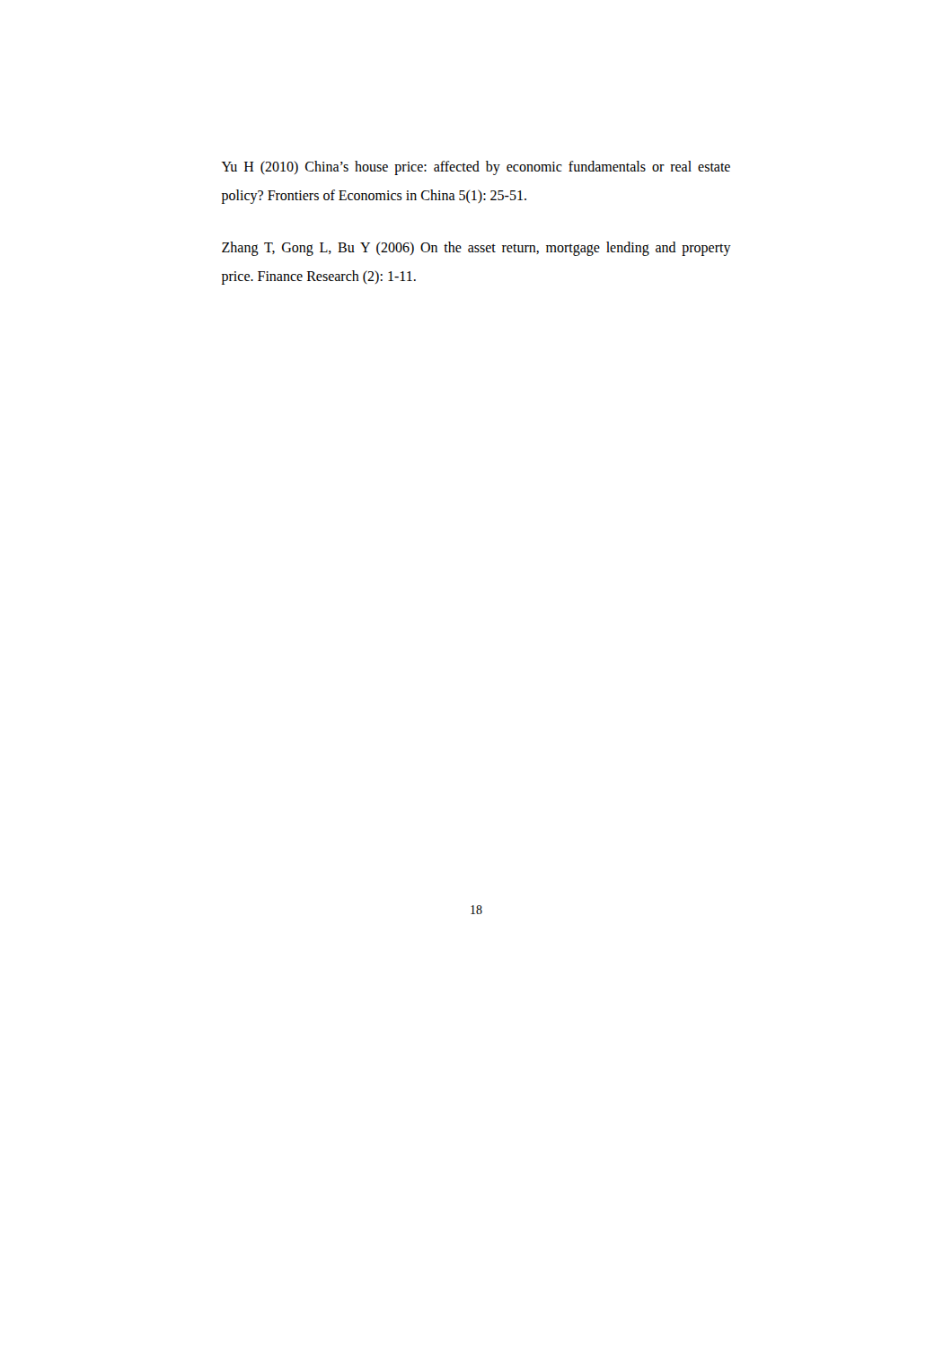Yu H (2010) China’s house price: affected by economic fundamentals or real estate policy? Frontiers of Economics in China 5(1): 25-51.
Zhang T, Gong L, Bu Y (2006) On the asset return, mortgage lending and property price. Finance Research (2): 1-11.
18